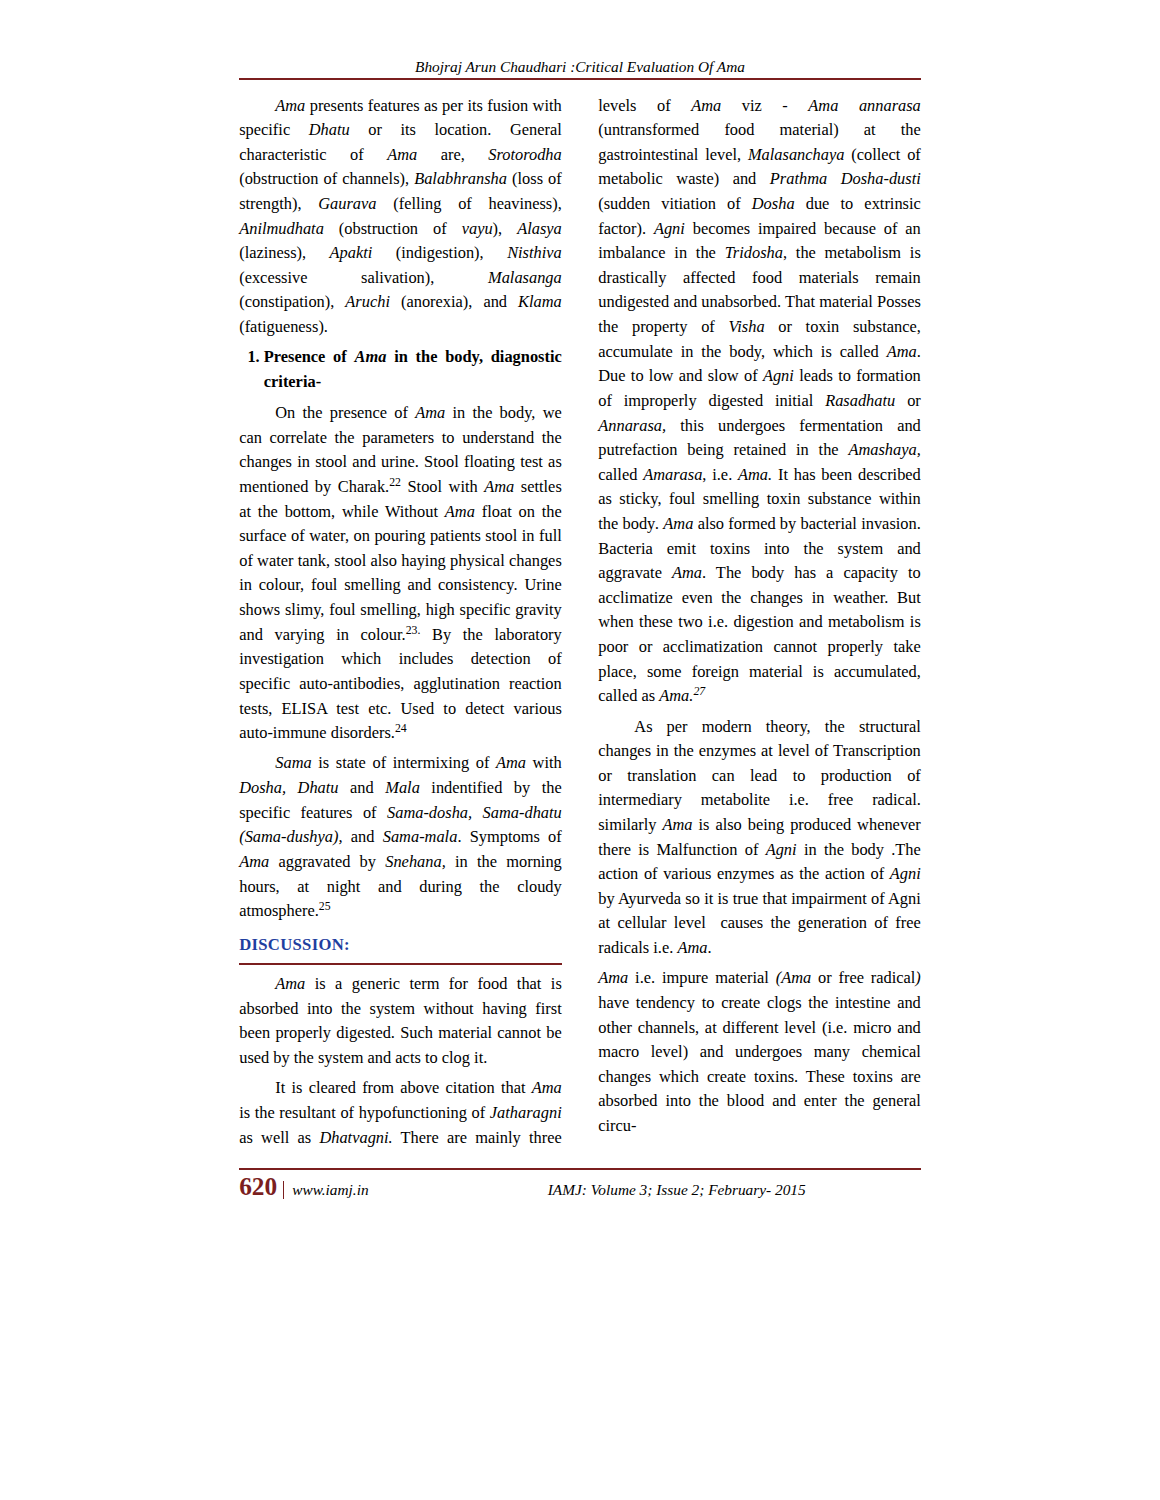Bhojraj Arun Chaudhari :Critical Evaluation Of Ama
Ama presents features as per its fusion with specific Dhatu or its location. General characteristic of Ama are, Srotorodha (obstruction of channels), Balabhransha (loss of strength), Gaurava (felling of heaviness), Anilmudhata (obstruction of vayu), Alasya (laziness), Apakti (indigestion), Nisthiva (excessive salivation), Malasanga (constipation), Aruchi (anorexia), and Klama (fatigueness).
Presence of Ama in the body, diagnostic criteria-
On the presence of Ama in the body, we can correlate the parameters to understand the changes in stool and urine. Stool floating test as mentioned by Charak.22 Stool with Ama settles at the bottom, while Without Ama float on the surface of water, on pouring patients stool in full of water tank, stool also haying physical changes in colour, foul smelling and consistency. Urine shows slimy, foul smelling, high specific gravity and varying in colour.23. By the laboratory investigation which includes detection of specific auto-antibodies, agglutination reaction tests, ELISA test etc. Used to detect various auto-immune disorders.24
Sama is state of intermixing of Ama with Dosha, Dhatu and Mala indentified by the specific features of Sama-dosha, Sama-dhatu (Sama-dushya), and Sama-mala. Symptoms of Ama aggravated by Snehana, in the morning hours, at night and during the cloudy atmosphere.25
DISCUSSION:
Ama is a generic term for food that is absorbed into the system without having first been properly digested. Such material cannot be used by the system and acts to clog it.
It is cleared from above citation that Ama is the resultant of hypofunctioning of Jatharagni as well as Dhatvagni. There are mainly three levels of Ama viz - Ama annarasa (untransformed food material) at the gastrointestinal level, Malasanchaya (collect of metabolic waste) and Prathma Dosha-dusti (sudden vitiation of Dosha due to extrinsic factor). Agni becomes impaired because of an imbalance in the Tridosha, the metabolism is drastically affected food materials remain undigested and unabsorbed. That material Posses the property of Visha or toxin substance, accumulate in the body, which is called Ama. Due to low and slow of Agni leads to formation of improperly digested initial Rasadhatu or Annarasa, this undergoes fermentation and putrefaction being retained in the Amashaya, called Amarasa, i.e. Ama. It has been described as sticky, foul smelling toxin substance within the body. Ama also formed by bacterial invasion. Bacteria emit toxins into the system and aggravate Ama. The body has a capacity to acclimatize even the changes in weather. But when these two i.e. digestion and metabolism is poor or acclimatization cannot properly take place, some foreign material is accumulated, called as Ama.27
As per modern theory, the structural changes in the enzymes at level of Transcription or translation can lead to production of intermediary metabolite i.e. free radical. similarly Ama is also being produced whenever there is Malfunction of Agni in the body .The action of various enzymes as the action of Agni by Ayurveda so it is true that impairment of Agni at cellular level causes the generation of free radicals i.e. Ama.
Ama i.e. impure material (Ama or free radical) have tendency to create clogs the intestine and other channels, at different level (i.e. micro and macro level) and undergoes many chemical changes which create toxins. These toxins are absorbed into the blood and enter the general circu-
620 www.iamj.in IAMJ: Volume 3; Issue 2; February- 2015